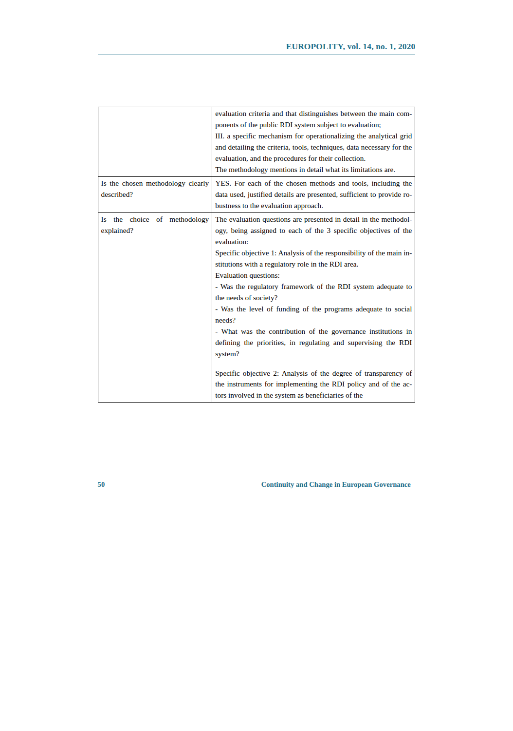EUROPOLITY, vol. 14, no. 1, 2020
| | evaluation criteria and that distinguishes between the main components of the public RDI system subject to evaluation; III. a specific mechanism for operationalizing the analytical grid and detailing the criteria, tools, techniques, data necessary for the evaluation, and the procedures for their collection. The methodology mentions in detail what its limitations are. |
| Is the chosen methodology clearly described? | YES. For each of the chosen methods and tools, including the data used, justified details are presented, sufficient to provide robustness to the evaluation approach. |
| Is the choice of methodology explained? | The evaluation questions are presented in detail in the methodology, being assigned to each of the 3 specific objectives of the evaluation: Specific objective 1: Analysis of the responsibility of the main institutions with a regulatory role in the RDI area. Evaluation questions: - Was the regulatory framework of the RDI system adequate to the needs of society? - Was the level of funding of the programs adequate to social needs? - What was the contribution of the governance institutions in defining the priorities, in regulating and supervising the RDI system? Specific objective 2: Analysis of the degree of transparency of the instruments for implementing the RDI policy and of the actors involved in the system as beneficiaries of the |
50 Continuity and Change in European Governance